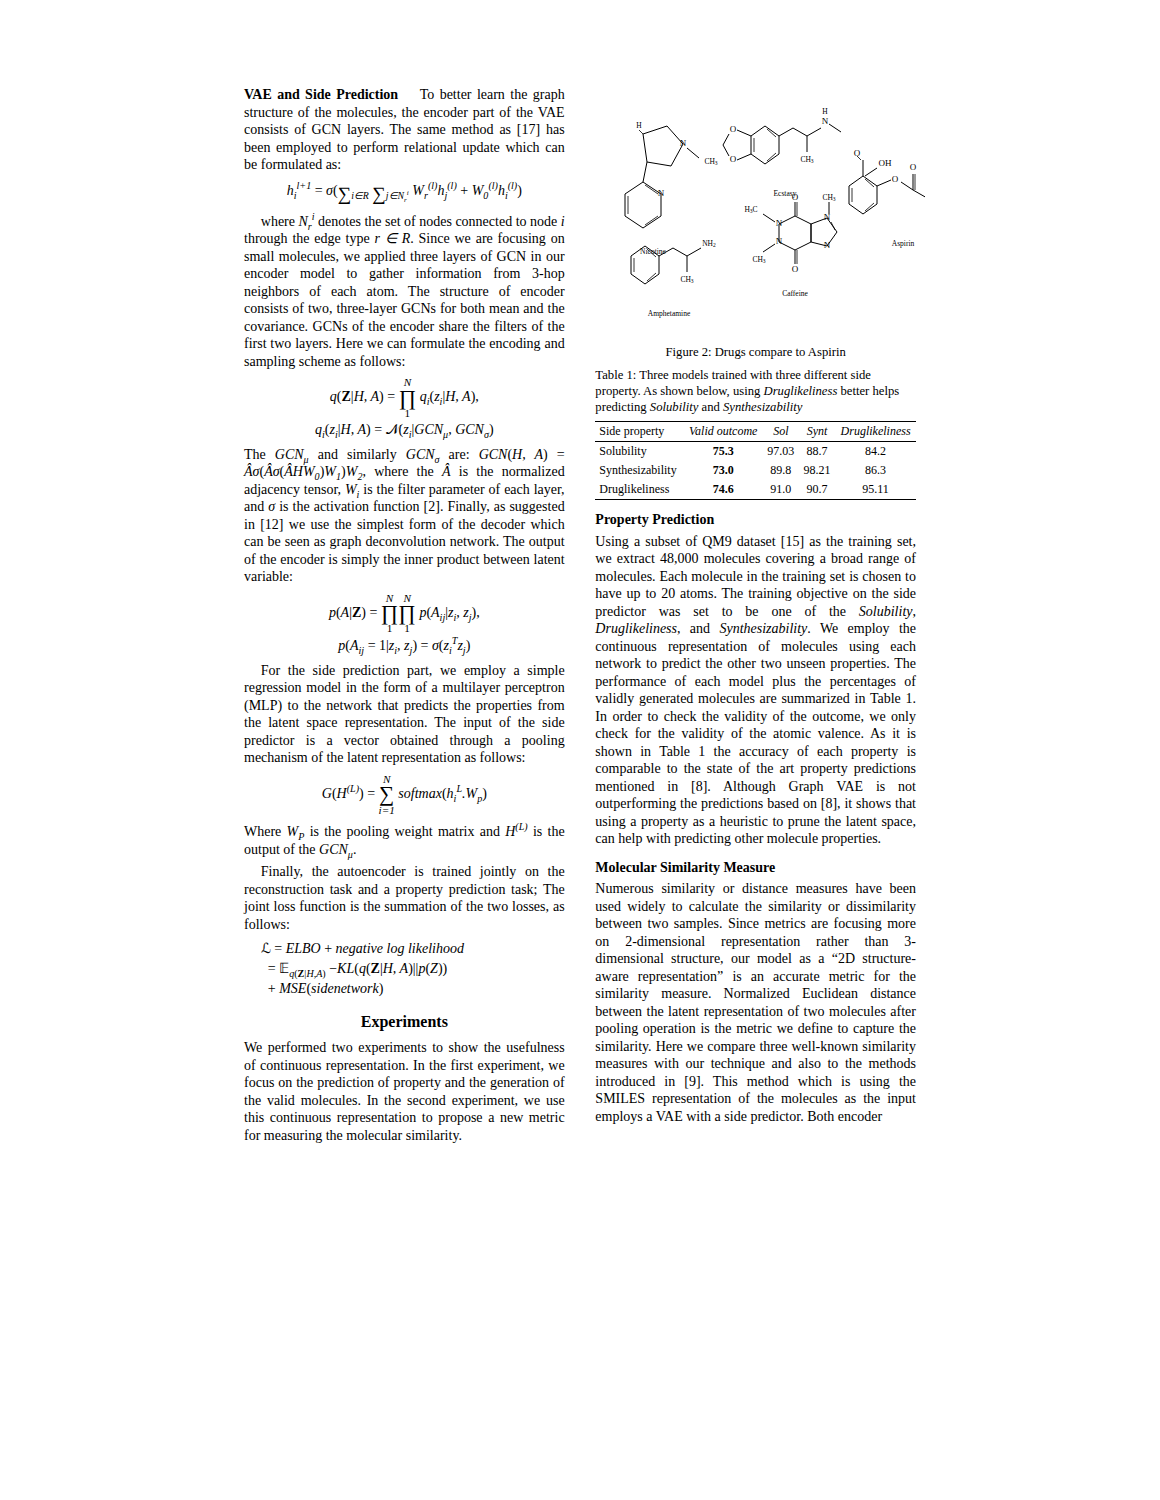VAE and Side Prediction To better learn the graph structure of the molecules, the encoder part of the VAE consists of GCN layers. The same method as [17] has been employed to perform relational update which can be formulated as:
hil+1 = σ(∑i∈R ∑j∈Nri Wr(l)hj(l) + W0(l)hi(l))
where Nri denotes the set of nodes connected to node i through the edge type r ∈ R. Since we are focusing on small molecules, we applied three layers of GCN in our encoder model to gather information from 3-hop neighbors of each atom. The structure of encoder consists of two, three-layer GCNs for both mean and the covariance. GCNs of the encoder share the filters of the first two layers. Here we can formulate the encoding and sampling scheme as follows:
q(Z|H, A) = N∏1 qi(zi|H, A), qi(zi|H, A) = 𝒩(zi|GCNμ, GCNσ)
The GCNμ and similarly GCNσ are: GCN(H, A) = Âσ(Âσ(ÂHW0)W1)W2, where the Â is the normalized adjacency tensor, Wi is the filter parameter of each layer, and σ is the activation function [2]. Finally, as suggested in [12] we use the simplest form of the decoder which can be seen as graph deconvolution network. The output of the encoder is simply the inner product between latent variable:
p(A|Z) = N∏1 N∏1 p(Aij|zi, zj), p(Aij = 1|zi, zj) = σ(ziTzj)
For the side prediction part, we employ a simple regression model in the form of a multilayer perceptron (MLP) to the network that predicts the properties from the latent space representation. The input of the side predictor is a vector obtained through a pooling mechanism of the latent representation as follows:
G(H(L)) = N∑i=1 softmax(hiL.Wp)
Where WP is the pooling weight matrix and H(L) is the output of the GCNμ.
Finally, the autoencoder is trained jointly on the reconstruction task and a property prediction task; The joint loss function is the summation of the two losses, as follows:
ℒ = ELBO + negative log likelihood = 𝔼q(Z|H,A) −KL(q(Z|H, A)||p(Z)) + MSE(sidenetwork)
Experiments
We performed two experiments to show the usefulness of continuous representation. In the first experiment, we focus on the prediction of property and the generation of the valid molecules. In the second experiment, we use this continuous representation to propose a new metric for measuring the molecular similarity.
N CH3 H N Nicotine O O CH3 N H Ecstasy O OH O O Aspirin CH3 NH2 Amphetamine N N O O H3C CH3 N N CH3 Caffeine
Figure 2: Drugs compare to Aspirin
Table 1: Three models trained with three different side property. As shown below, using Druglikeliness better helps predicting Solubility and Synthesizability
| Side property | Valid outcome | Sol | Synt | Druglikeliness |
| --- | --- | --- | --- | --- |
| Solubility | 75.3 | 97.03 | 88.7 | 84.2 |
| Synthesizability | 73.0 | 89.8 | 98.21 | 86.3 |
| Druglikeliness | 74.6 | 91.0 | 90.7 | 95.11 |
Property Prediction
Using a subset of QM9 dataset [15] as the training set, we extract 48,000 molecules covering a broad range of molecules. Each molecule in the training set is chosen to have up to 20 atoms. The training objective on the side predictor was set to be one of the Solubility, Druglikeliness, and Synthesizability. We employ the continuous representation of molecules using each network to predict the other two unseen properties. The performance of each model plus the percentages of validly generated molecules are summarized in Table 1. In order to check the validity of the outcome, we only check for the validity of the atomic valence. As it is shown in Table 1 the accuracy of each property is comparable to the state of the art property predictions mentioned in [8]. Although Graph VAE is not outperforming the predictions based on [8], it shows that using a property as a heuristic to prune the latent space, can help with predicting other molecule properties.
Molecular Similarity Measure
Numerous similarity or distance measures have been used widely to calculate the similarity or dissimilarity between two samples. Since metrics are focusing more on 2-dimensional representation rather than 3-dimensional structure, our model as a “2D structure-aware representation” is an accurate metric for the similarity measure. Normalized Euclidean distance between the latent representation of two molecules after pooling operation is the metric we define to capture the similarity. Here we compare three well-known similarity measures with our technique and also to the methods introduced in [9]. This method which is using the SMILES representation of the molecules as the input employs a VAE with a side predictor. Both encoder